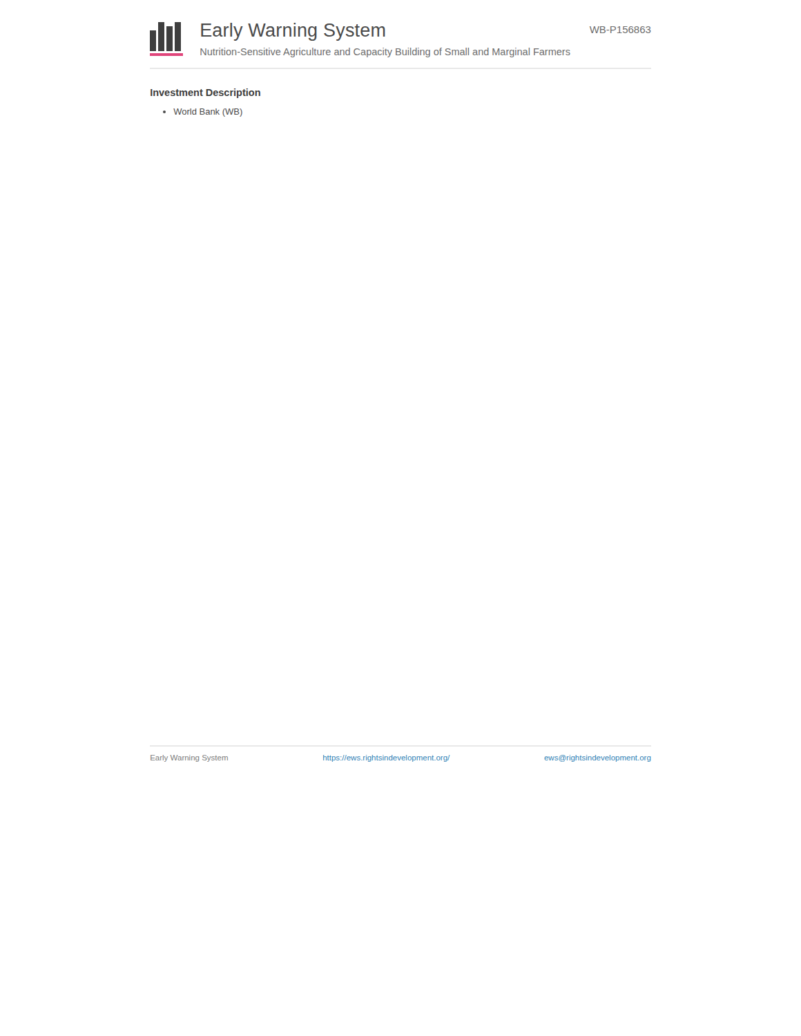Early Warning System
Nutrition-Sensitive Agriculture and Capacity Building of Small and Marginal Farmers
WB-P156863
Investment Description
World Bank (WB)
Early Warning System
https://ews.rightsindevelopment.org/
ews@rightsindevelopment.org